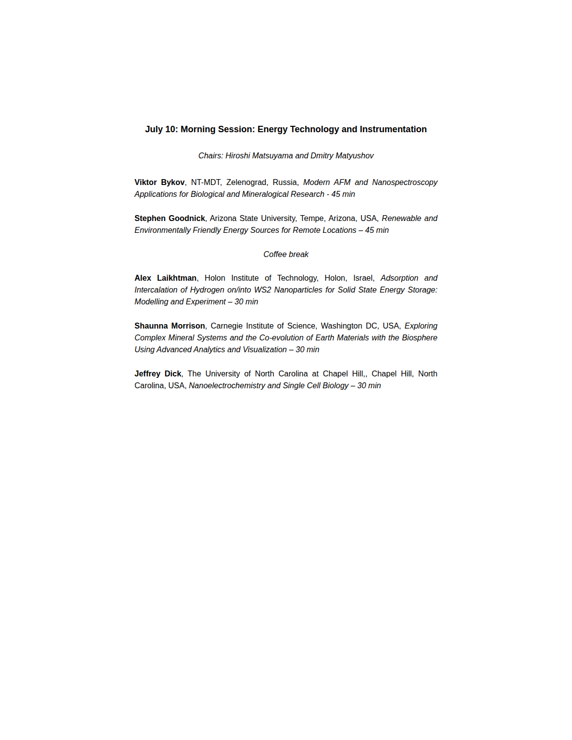July 10: Morning Session: Energy Technology and Instrumentation
Chairs: Hiroshi Matsuyama and Dmitry Matyushov
Viktor Bykov, NT-MDT, Zelenograd, Russia, Modern AFM and Nanospectroscopy Applications for Biological and Mineralogical Research - 45 min
Stephen Goodnick, Arizona State University, Tempe, Arizona, USA, Renewable and Environmentally Friendly Energy Sources for Remote Locations – 45 min
Coffee break
Alex Laikhtman, Holon Institute of Technology, Holon, Israel, Adsorption and Intercalation of Hydrogen on/into WS2 Nanoparticles for Solid State Energy Storage: Modelling and Experiment – 30 min
Shaunna Morrison, Carnegie Institute of Science, Washington DC, USA, Exploring Complex Mineral Systems and the Co-evolution of Earth Materials with the Biosphere Using Advanced Analytics and Visualization – 30 min
Jeffrey Dick, The University of North Carolina at Chapel Hill,, Chapel Hill, North Carolina, USA, Nanoelectrochemistry and Single Cell Biology – 30 min